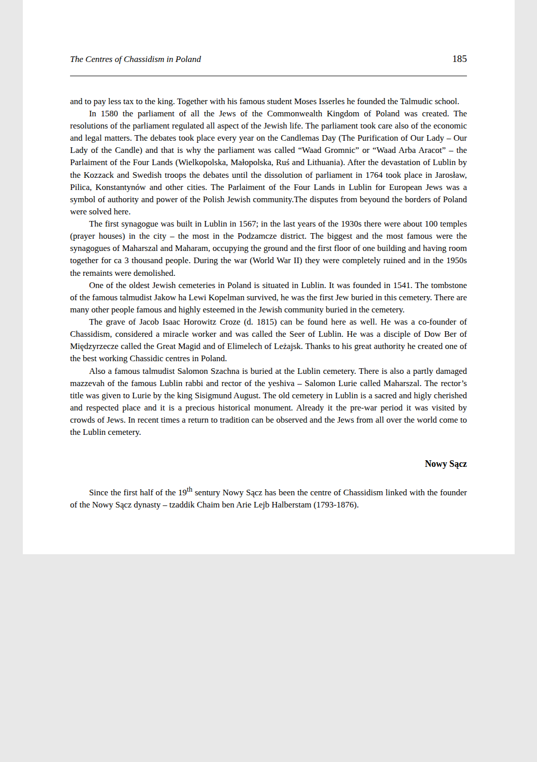The Centres of Chassidism in Poland 185
and to pay less tax to the king. Together with his famous student Moses Isserles he founded the Talmudic school.
In 1580 the parliament of all the Jews of the Commonwealth Kingdom of Poland was created. The resolutions of the parliament regulated all aspect of the Jewish life. The parliament took care also of the economic and legal matters. The debates took place every year on the Candlemas Day (The Purification of Our Lady – Our Lady of the Candle) and that is why the parliament was called “Waad Gromnic” or “Waad Arba Aracot” – the Parlaiment of the Four Lands (Wielkopolska, Małopolska, Ruś and Lithuania). After the devastation of Lublin by the Kozzack and Swedish troops the debates until the dissolution of parliament in 1764 took place in Jarosław, Pilica, Konstantynów and other cities. The Parlaiment of the Four Lands in Lublin for European Jews was a symbol of authority and power of the Polish Jewish community.The disputes from beyound the borders of Poland were solved here.
The first synagogue was built in Lublin in 1567; in the last years of the 1930s there were about 100 temples (prayer houses) in the city – the most in the Podzamcze district. The biggest and the most famous were the synagogues of Maharszal and Maharam, occupying the ground and the first floor of one building and having room together for ca 3 thousand people. During the war (World War II) they were completely ruined and in the 1950s the remaints were demolished.
One of the oldest Jewish cemeteries in Poland is situated in Lublin. It was founded in 1541. The tombstone of the famous talmudist Jakow ha Lewi Kopelman survived, he was the first Jew buried in this cemetery. There are many other people famous and highly esteemed in the Jewish community buried in the cemetery.
The grave of Jacob Isaac Horowitz Croze (d. 1815) can be found here as well. He was a co-founder of Chassidism, considered a miracle worker and was called the Seer of Lublin. He was a disciple of Dow Ber of Międzyrzecze called the Great Magid and of Elimelech of Leżajsk. Thanks to his great authority he created one of the best working Chassidic centres in Poland.
Also a famous talmudist Salomon Szachna is buried at the Lublin cemetery. There is also a partly damaged mazzevah of the famous Lublin rabbi and rector of the yeshiva – Salomon Lurie called Maharszal. The rector’s title was given to Lurie by the king Sisigmund August. The old cemetery in Lublin is a sacred and higly cherished and respected place and it is a precious historical monument. Already it the pre-war period it was visited by crowds of Jews. In recent times a return to tradition can be observed and the Jews from all over the world come to the Lublin cemetery.
Nowy Sącz
Since the first half of the 19th sentury Nowy Sącz has been the centre of Chassidism linked with the founder of the Nowy Sącz dynasty – tzaddik Chaim ben Arie Lejb Halberstam (1793-1876).